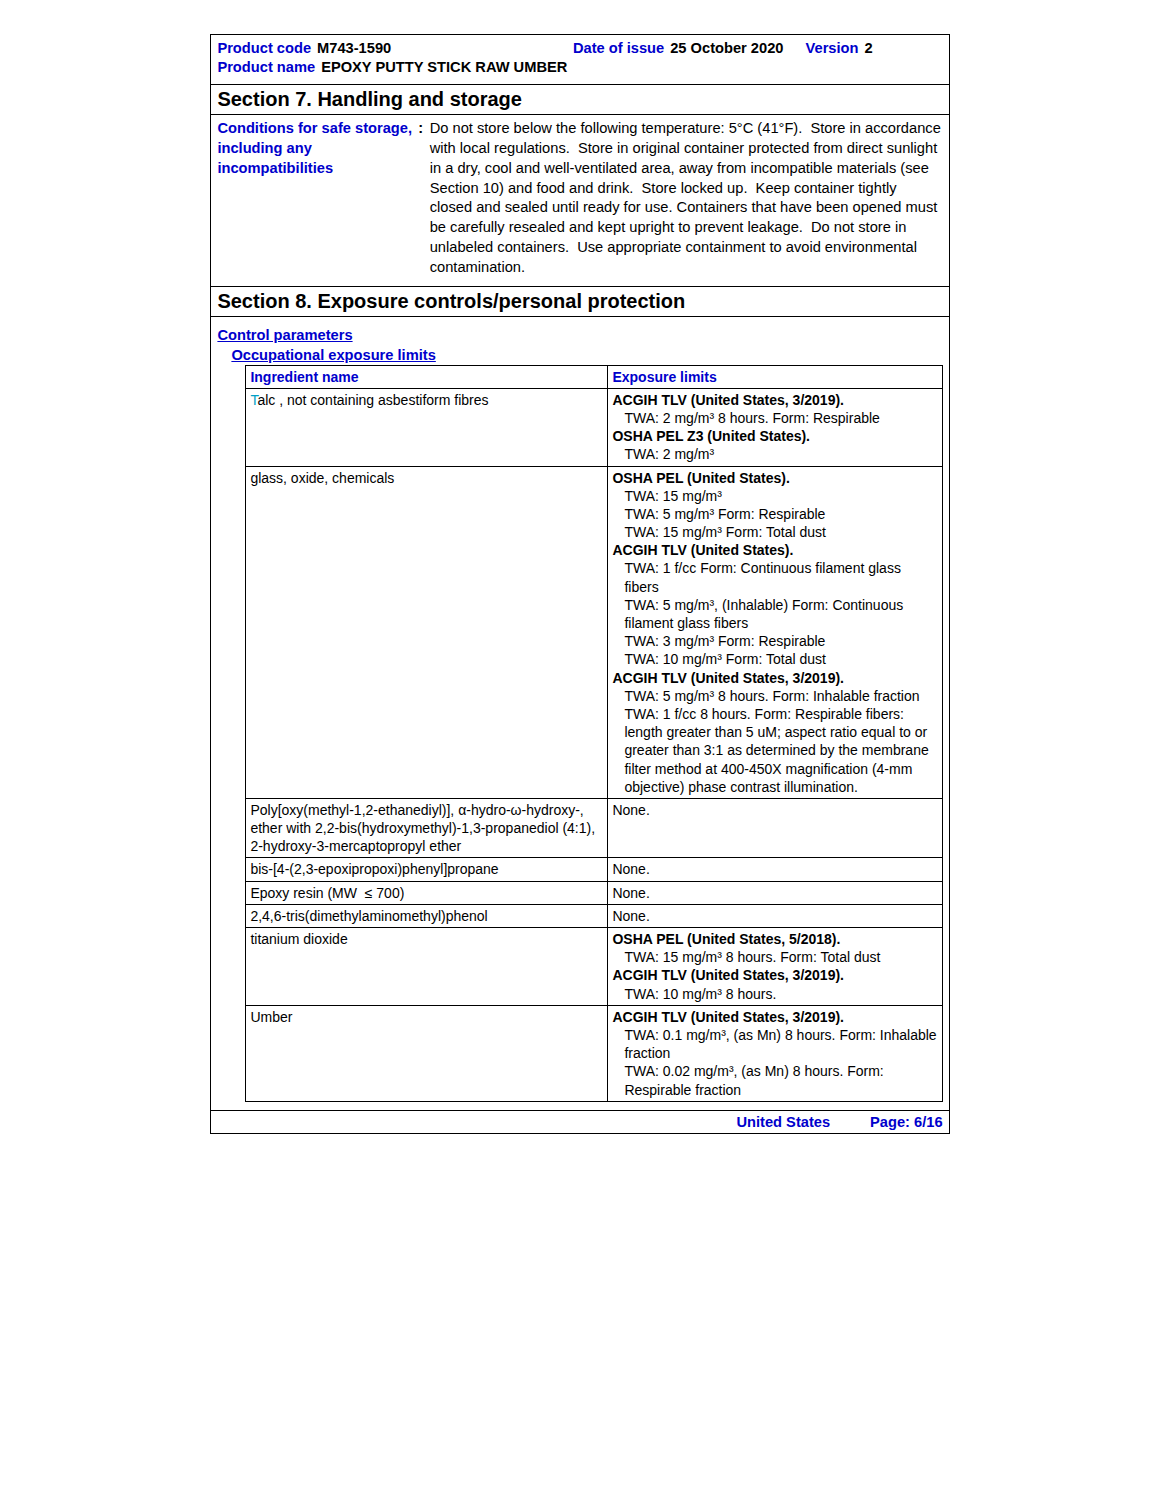Product code M743-1590
Date of issue 25 October 2020 Version 2
Product name EPOXY PUTTY STICK RAW UMBER
Section 7. Handling and storage
Conditions for safe storage, including any incompatibilities
:
Do not store below the following temperature: 5°C (41°F). Store in accordance with local regulations. Store in original container protected from direct sunlight in a dry, cool and well-ventilated area, away from incompatible materials (see Section 10) and food and drink. Store locked up. Keep container tightly closed and sealed until ready for use. Containers that have been opened must be carefully resealed and kept upright to prevent leakage. Do not store in unlabeled containers. Use appropriate containment to avoid environmental contamination.
Section 8. Exposure controls/personal protection
Control parameters
Occupational exposure limits
| Ingredient name | Exposure limits |
| --- | --- |
| T alc , not containing asbestiform fibres | ACGIH TLV (United States, 3/2019). TWA: 2 mg/m³ 8 hours. Form: Respirable OSHA PEL Z3 (United States). TWA: 2 mg/m³ |
| glass, oxide, chemicals | OSHA PEL (United States). TWA: 15 mg/m³ TWA: 5 mg/m³ Form: Respirable TWA: 15 mg/m³ Form: Total dust ACGIH TLV (United States). TWA: 1 f/cc Form: Continuous filament glass fibers TWA: 5 mg/m³, (Inhalable) Form: Continuous filament glass fibers TWA: 3 mg/m³ Form: Respirable TWA: 10 mg/m³ Form: Total dust ACGIH TLV (United States, 3/2019). TWA: 5 mg/m³ 8 hours. Form: Inhalable fraction TWA: 1 f/cc 8 hours. Form: Respirable fibers: length greater than 5 uM; aspect ratio equal to or greater than 3:1 as determined by the membrane filter method at 400-450X magnification (4-mm objective) phase contrast illumination. |
| Poly[oxy(methyl-1,2-ethanediyl)], α-hydro-ω-hydroxy-, ether with 2,2-bis(hydroxymethyl)-1,3-propanediol (4:1), 2-hydroxy-3-mercaptopropyl ether | None. |
| bis-[4-(2,3-epoxipropoxi)phenyl]propane | None. |
| Epoxy resin (MW ≤ 700) | None. |
| 2,4,6-tris(dimethylaminomethyl)phenol | None. |
| titanium dioxide | OSHA PEL (United States, 5/2018). TWA: 15 mg/m³ 8 hours. Form: Total dust ACGIH TLV (United States, 3/2019). TWA: 10 mg/m³ 8 hours. |
| Umber | ACGIH TLV (United States, 3/2019). TWA: 0.1 mg/m³, (as Mn) 8 hours. Form: Inhalable fraction TWA: 0.02 mg/m³, (as Mn) 8 hours. Form: Respirable fraction |
United States Page: 6/16